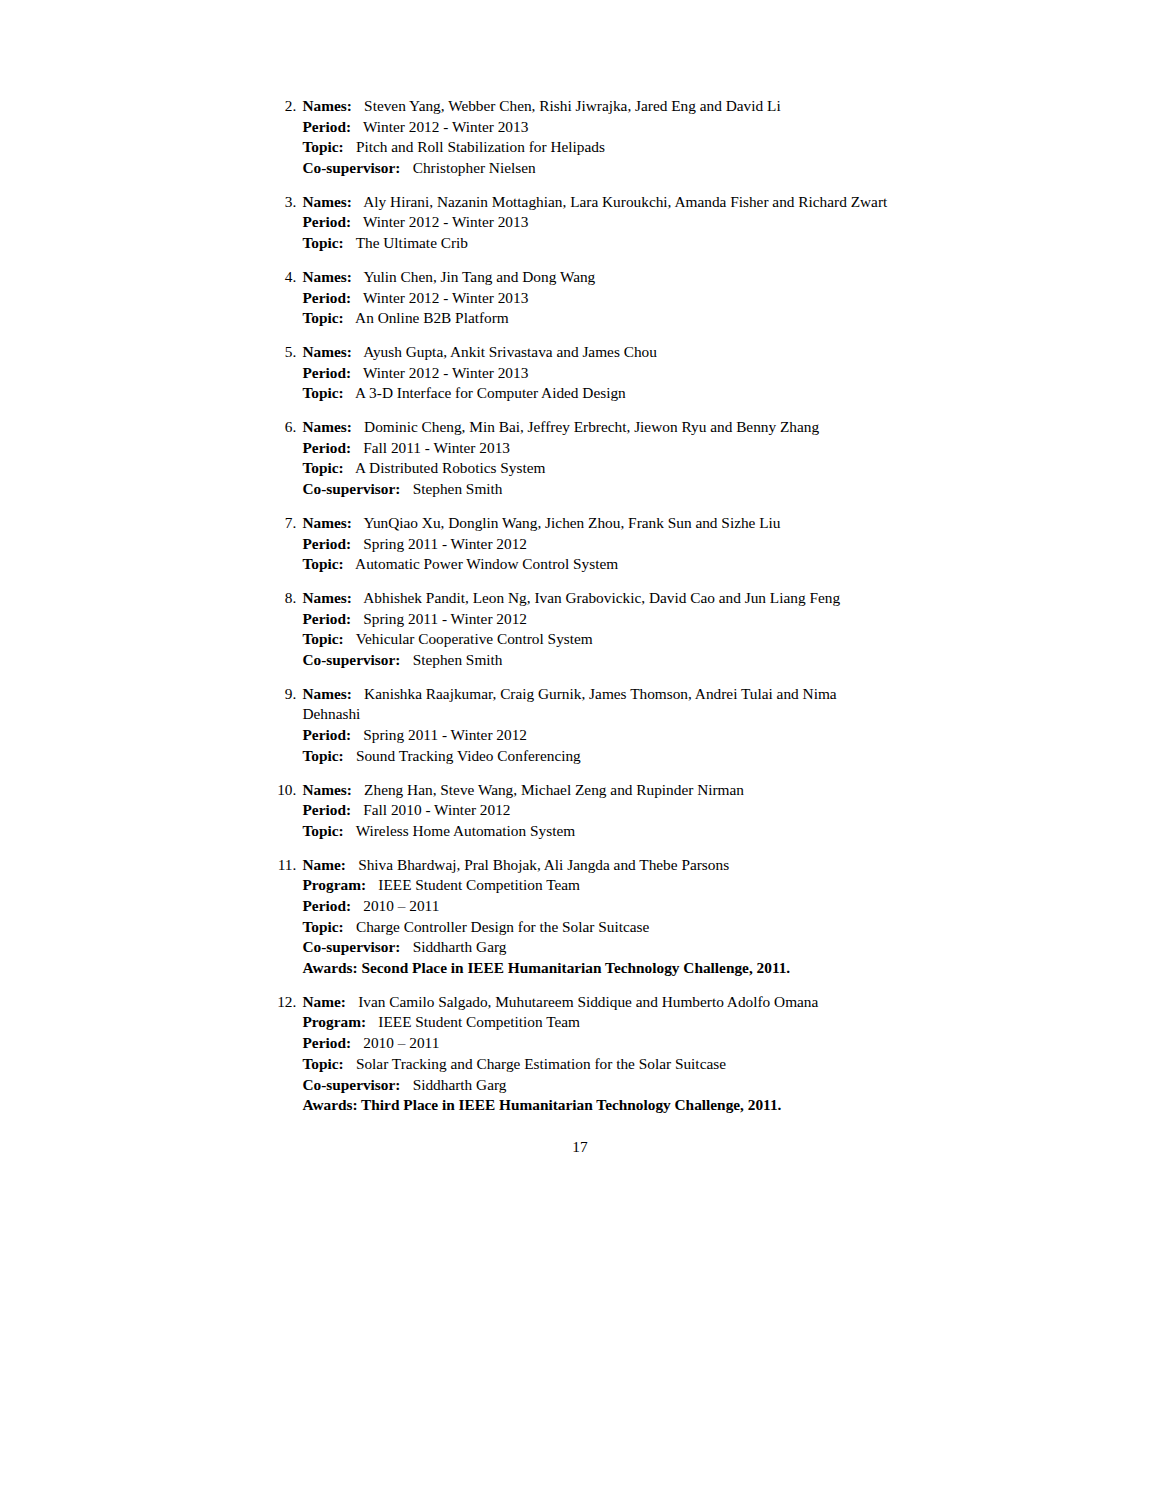Names: Steven Yang, Webber Chen, Rishi Jiwrajka, Jared Eng and David Li Period: Winter 2012 - Winter 2013 Topic: Pitch and Roll Stabilization for Helipads Co-supervisor: Christopher Nielsen
Names: Aly Hirani, Nazanin Mottaghian, Lara Kuroukchi, Amanda Fisher and Richard Zwart Period: Winter 2012 - Winter 2013 Topic: The Ultimate Crib
Names: Yulin Chen, Jin Tang and Dong Wang Period: Winter 2012 - Winter 2013 Topic: An Online B2B Platform
Names: Ayush Gupta, Ankit Srivastava and James Chou Period: Winter 2012 - Winter 2013 Topic: A 3-D Interface for Computer Aided Design
Names: Dominic Cheng, Min Bai, Jeffrey Erbrecht, Jiewon Ryu and Benny Zhang Period: Fall 2011 - Winter 2013 Topic: A Distributed Robotics System Co-supervisor: Stephen Smith
Names: YunQiao Xu, Donglin Wang, Jichen Zhou, Frank Sun and Sizhe Liu Period: Spring 2011 - Winter 2012 Topic: Automatic Power Window Control System
Names: Abhishek Pandit, Leon Ng, Ivan Grabovickic, David Cao and Jun Liang Feng Period: Spring 2011 - Winter 2012 Topic: Vehicular Cooperative Control System Co-supervisor: Stephen Smith
Names: Kanishka Raajkumar, Craig Gurnik, James Thomson, Andrei Tulai and Nima Dehnashi Period: Spring 2011 - Winter 2012 Topic: Sound Tracking Video Conferencing
Names: Zheng Han, Steve Wang, Michael Zeng and Rupinder Nirman Period: Fall 2010 - Winter 2012 Topic: Wireless Home Automation System
Name: Shiva Bhardwaj, Pral Bhojak, Ali Jangda and Thebe Parsons Program: IEEE Student Competition Team Period: 2010 – 2011 Topic: Charge Controller Design for the Solar Suitcase Co-supervisor: Siddharth Garg Awards: Second Place in IEEE Humanitarian Technology Challenge, 2011.
Name: Ivan Camilo Salgado, Muhutareem Siddique and Humberto Adolfo Omana Program: IEEE Student Competition Team Period: 2010 – 2011 Topic: Solar Tracking and Charge Estimation for the Solar Suitcase Co-supervisor: Siddharth Garg Awards: Third Place in IEEE Humanitarian Technology Challenge, 2011.
17